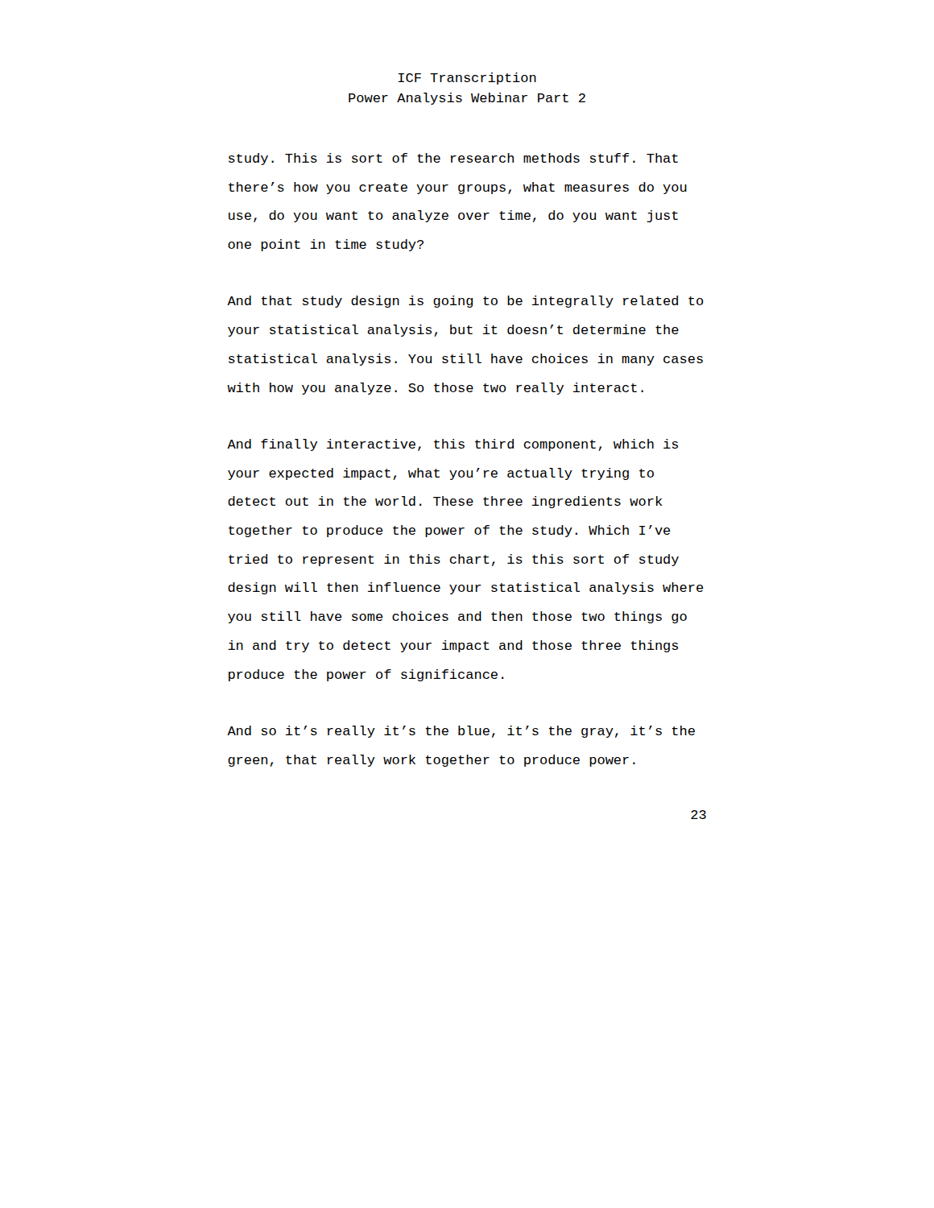ICF Transcription Power Analysis Webinar Part 2
study. This is sort of the research methods stuff. That there’s how you create your groups, what measures do you use, do you want to analyze over time, do you want just one point in time study?
And that study design is going to be integrally related to your statistical analysis, but it doesn’t determine the statistical analysis. You still have choices in many cases with how you analyze. So those two really interact.
And finally interactive, this third component, which is your expected impact, what you’re actually trying to detect out in the world. These three ingredients work together to produce the power of the study. Which I’ve tried to represent in this chart, is this sort of study design will then influence your statistical analysis where you still have some choices and then those two things go in and try to detect your impact and those three things produce the power of significance.
And so it’s really it’s the blue, it’s the gray, it’s the green, that really work together to produce power.
23